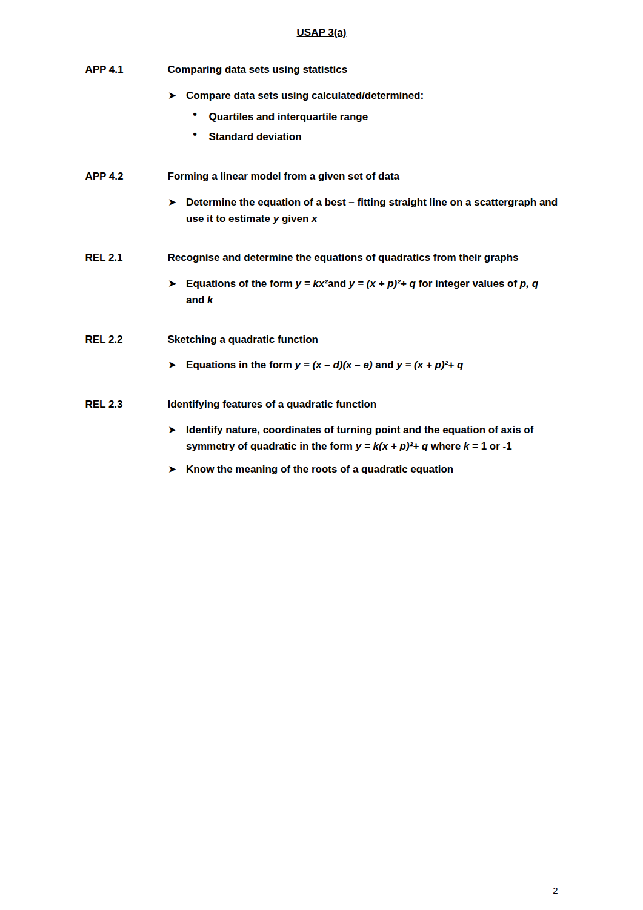USAP 3(a)
APP 4.1
Comparing data sets using statistics
Compare data sets using calculated/determined:
Quartiles and interquartile range
Standard deviation
APP 4.2
Forming a linear model from a given set of data
Determine the equation of a best – fitting straight line on a scattergraph and use it to estimate y given x
REL 2.1
Recognise and determine the equations of quadratics from their graphs
Equations of the form y = kx²and y = (x + p)²+ q for integer values of p, q and k
REL 2.2
Sketching a quadratic function
Equations in the form y = (x – d)(x – e) and y = (x + p)²+ q
REL 2.3
Identifying features of a quadratic function
Identify nature, coordinates of turning point and the equation of axis of symmetry of quadratic in the form y = k(x + p)²+ q where k = 1 or -1
Know the meaning of the roots of a quadratic equation
2